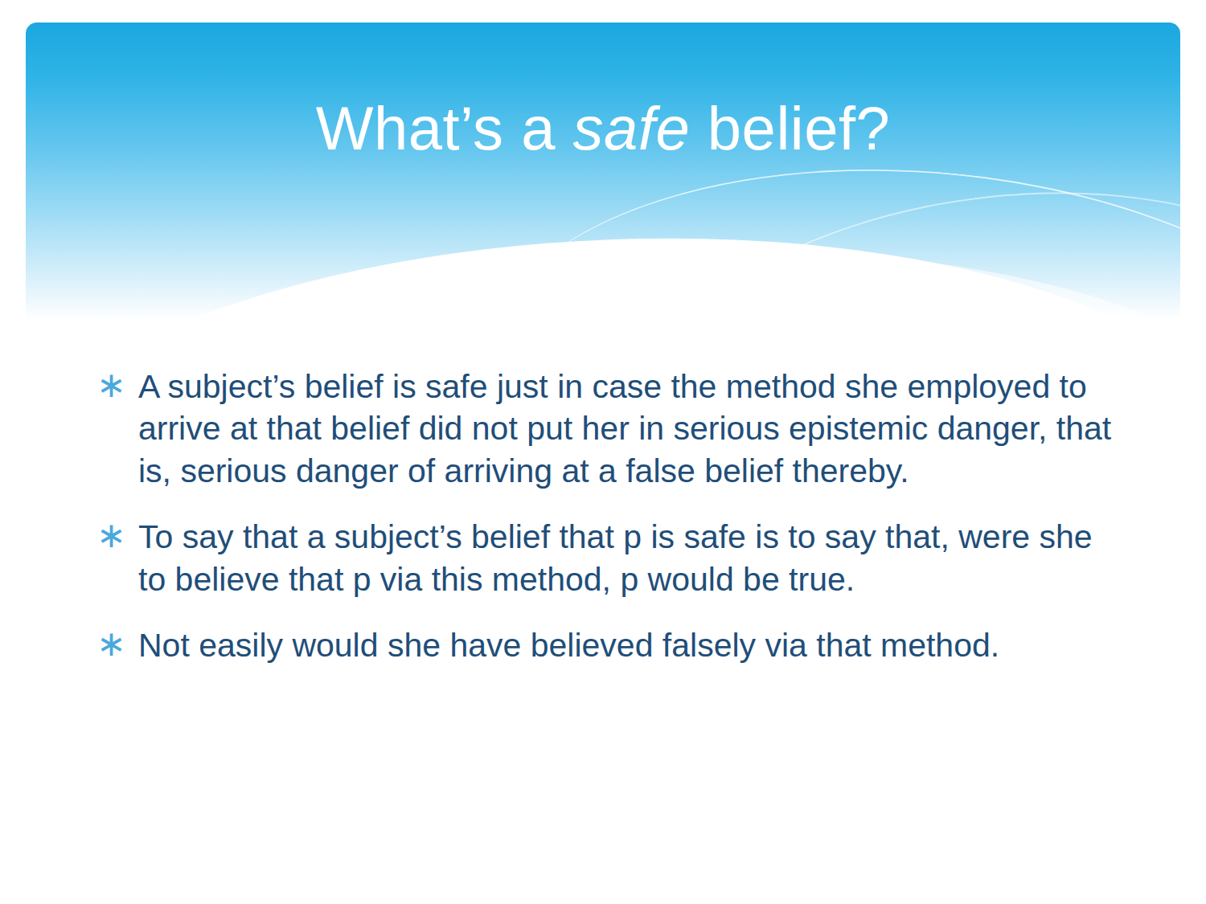What’s a safe belief?
A subject’s belief is safe just in case the method she employed to arrive at that belief did not put her in serious epistemic danger, that is, serious danger of arriving at a false belief thereby.
To say that a subject’s belief that p is safe is to say that, were she to believe that p via this method, p would be true.
Not easily would she have believed falsely via that method.